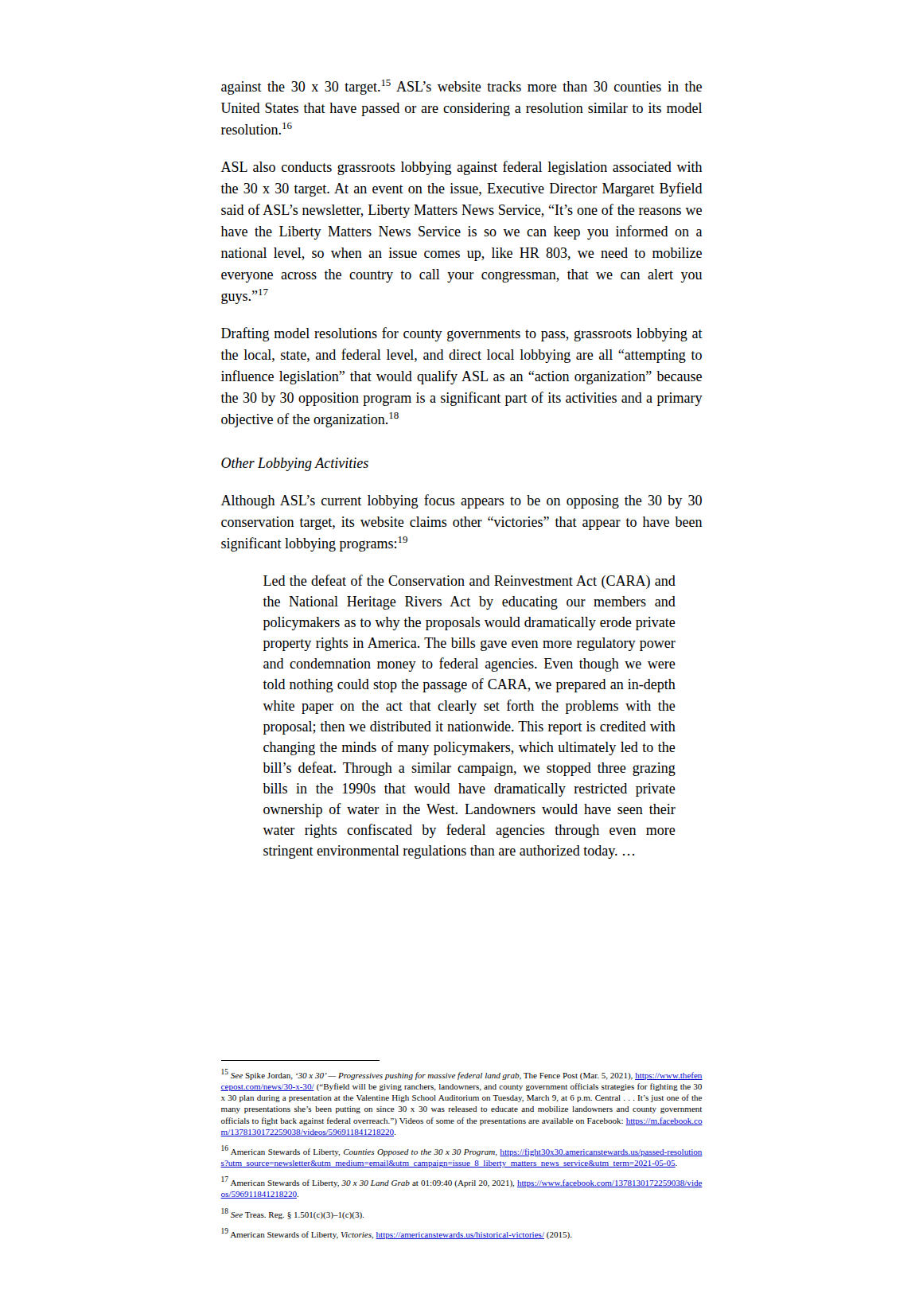against the 30 x 30 target.15 ASL’s website tracks more than 30 counties in the United States that have passed or are considering a resolution similar to its model resolution.16
ASL also conducts grassroots lobbying against federal legislation associated with the 30 x 30 target. At an event on the issue, Executive Director Margaret Byfield said of ASL’s newsletter, Liberty Matters News Service, “It’s one of the reasons we have the Liberty Matters News Service is so we can keep you informed on a national level, so when an issue comes up, like HR 803, we need to mobilize everyone across the country to call your congressman, that we can alert you guys.”17
Drafting model resolutions for county governments to pass, grassroots lobbying at the local, state, and federal level, and direct local lobbying are all “attempting to influence legislation” that would qualify ASL as an “action organization” because the 30 by 30 opposition program is a significant part of its activities and a primary objective of the organization.18
Other Lobbying Activities
Although ASL’s current lobbying focus appears to be on opposing the 30 by 30 conservation target, its website claims other “victories” that appear to have been significant lobbying programs:19
Led the defeat of the Conservation and Reinvestment Act (CARA) and the National Heritage Rivers Act by educating our members and policymakers as to why the proposals would dramatically erode private property rights in America. The bills gave even more regulatory power and condemnation money to federal agencies. Even though we were told nothing could stop the passage of CARA, we prepared an in-depth white paper on the act that clearly set forth the problems with the proposal; then we distributed it nationwide. This report is credited with changing the minds of many policymakers, which ultimately led to the bill’s defeat. Through a similar campaign, we stopped three grazing bills in the 1990s that would have dramatically restricted private ownership of water in the West. Landowners would have seen their water rights confiscated by federal agencies through even more stringent environmental regulations than are authorized today. …
15 See Spike Jordan, ‘30 x 30’ — Progressives pushing for massive federal land grab, The Fence Post (Mar. 5, 2021), https://www.thefencepost.com/news/30-x-30/ (“Byfield will be giving ranchers, landowners, and county government officials strategies for fighting the 30 x 30 plan during a presentation at the Valentine High School Auditorium on Tuesday, March 9, at 6 p.m. Central . . . It’s just one of the many presentations she’s been putting on since 30 x 30 was released to educate and mobilize landowners and county government officials to fight back against federal overreach.”) Videos of some of the presentations are available on Facebook: https://m.facebook.com/1378130172259038/videos/596911841218220.
16 American Stewards of Liberty, Counties Opposed to the 30 x 30 Program, https://fight30x30.americanstewards.us/passed-resolutions?utm_source=newsletter&utm_medium=email&utm_campaign=issue_8_liberty_matters_news_service&utm_term=2021-05-05.
17 American Stewards of Liberty, 30 x 30 Land Grab at 01:09:40 (April 20, 2021), https://www.facebook.com/1378130172259038/videos/596911841218220.
18 See Treas. Reg. § 1.501(c)(3)–1(c)(3).
19 American Stewards of Liberty, Victories, https://americanstewards.us/historical-victories/ (2015).